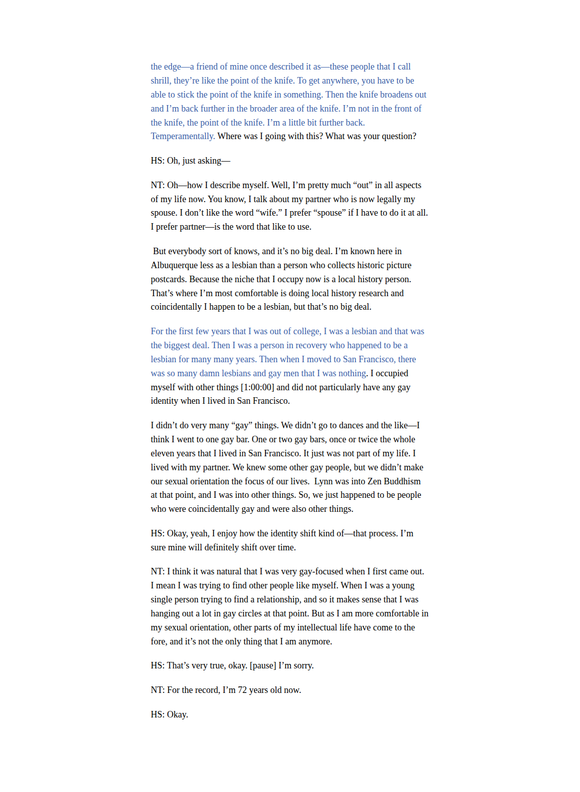the edge—a friend of mine once described it as—these people that I call shrill, they’re like the point of the knife. To get anywhere, you have to be able to stick the point of the knife in something. Then the knife broadens out and I’m back further in the broader area of the knife. I’m not in the front of the knife, the point of the knife. I’m a little bit further back. Temperamentally. Where was I going with this? What was your question?
HS: Oh, just asking—
NT: Oh—how I describe myself. Well, I’m pretty much “out” in all aspects of my life now. You know, I talk about my partner who is now legally my spouse. I don’t like the word “wife.” I prefer “spouse” if I have to do it at all. I prefer partner—is the word that like to use.
But everybody sort of knows, and it’s no big deal. I’m known here in Albuquerque less as a lesbian than a person who collects historic picture postcards. Because the niche that I occupy now is a local history person. That’s where I’m most comfortable is doing local history research and coincidentally I happen to be a lesbian, but that’s no big deal.
For the first few years that I was out of college, I was a lesbian and that was the biggest deal. Then I was a person in recovery who happened to be a lesbian for many many years. Then when I moved to San Francisco, there was so many damn lesbians and gay men that I was nothing. I occupied myself with other things [1:00:00] and did not particularly have any gay identity when I lived in San Francisco.
I didn’t do very many “gay” things. We didn’t go to dances and the like—I think I went to one gay bar. One or two gay bars, once or twice the whole eleven years that I lived in San Francisco. It just was not part of my life. I lived with my partner. We knew some other gay people, but we didn’t make our sexual orientation the focus of our lives. Lynn was into Zen Buddhism at that point, and I was into other things. So, we just happened to be people who were coincidentally gay and were also other things.
HS: Okay, yeah, I enjoy how the identity shift kind of—that process. I’m sure mine will definitely shift over time.
NT: I think it was natural that I was very gay-focused when I first came out. I mean I was trying to find other people like myself. When I was a young single person trying to find a relationship, and so it makes sense that I was hanging out a lot in gay circles at that point. But as I am more comfortable in my sexual orientation, other parts of my intellectual life have come to the fore, and it’s not the only thing that I am anymore.
HS: That’s very true, okay. [pause] I’m sorry.
NT: For the record, I’m 72 years old now.
HS: Okay.